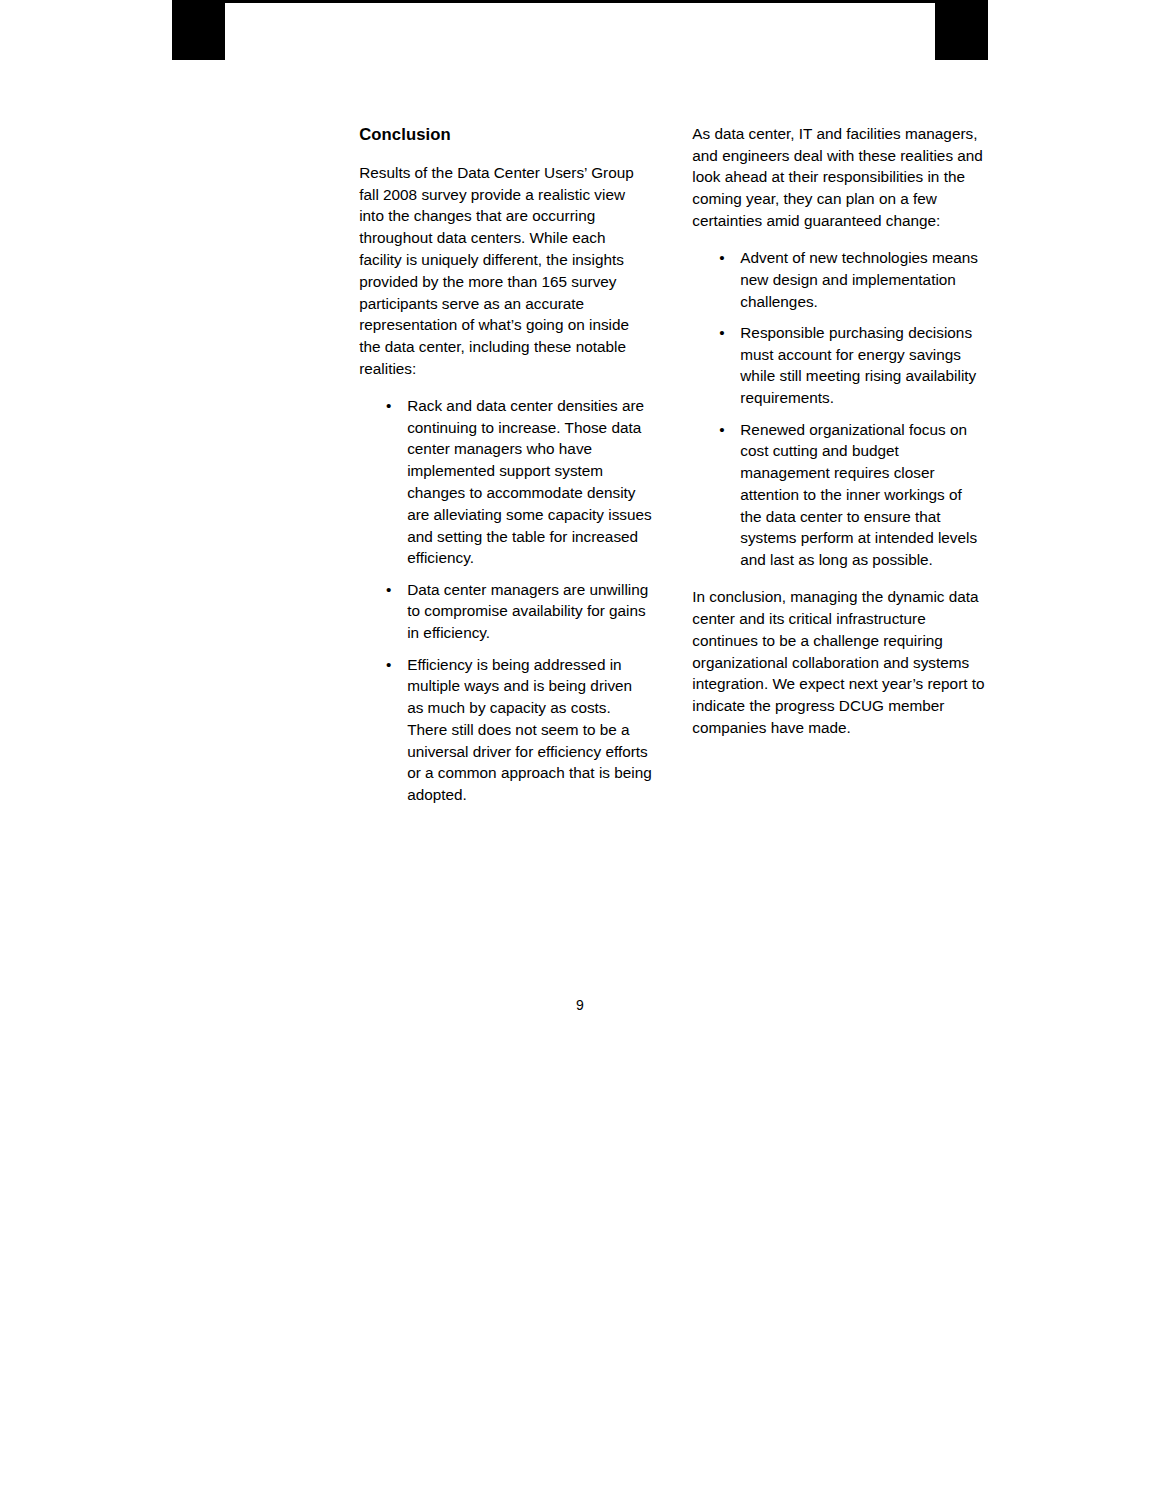Conclusion
Results of the Data Center Users’ Group fall 2008 survey provide a realistic view into the changes that are occurring throughout data centers. While each facility is uniquely different, the insights provided by the more than 165 survey participants serve as an accurate representation of what’s going on inside the data center, including these notable realities:
Rack and data center densities are continuing to increase. Those data center managers who have implemented support system changes to accommodate density are alleviating some capacity issues and setting the table for increased efficiency.
Data center managers are unwilling to compromise availability for gains in efficiency.
Efficiency is being addressed in multiple ways and is being driven as much by capacity as costs. There still does not seem to be a universal driver for efficiency efforts or a common approach that is being adopted.
As data center, IT and facilities managers, and engineers deal with these realities and look ahead at their responsibilities in the coming year, they can plan on a few certainties amid guaranteed change:
Advent of new technologies means new design and implementation challenges.
Responsible purchasing decisions must account for energy savings while still meeting rising availability requirements.
Renewed organizational focus on cost cutting and budget management requires closer attention to the inner workings of the data center to ensure that systems perform at intended levels and last as long as possible.
In conclusion, managing the dynamic data center and its critical infrastructure continues to be a challenge requiring organizational collaboration and systems integration. We expect next year’s report to indicate the progress DCUG member companies have made.
9